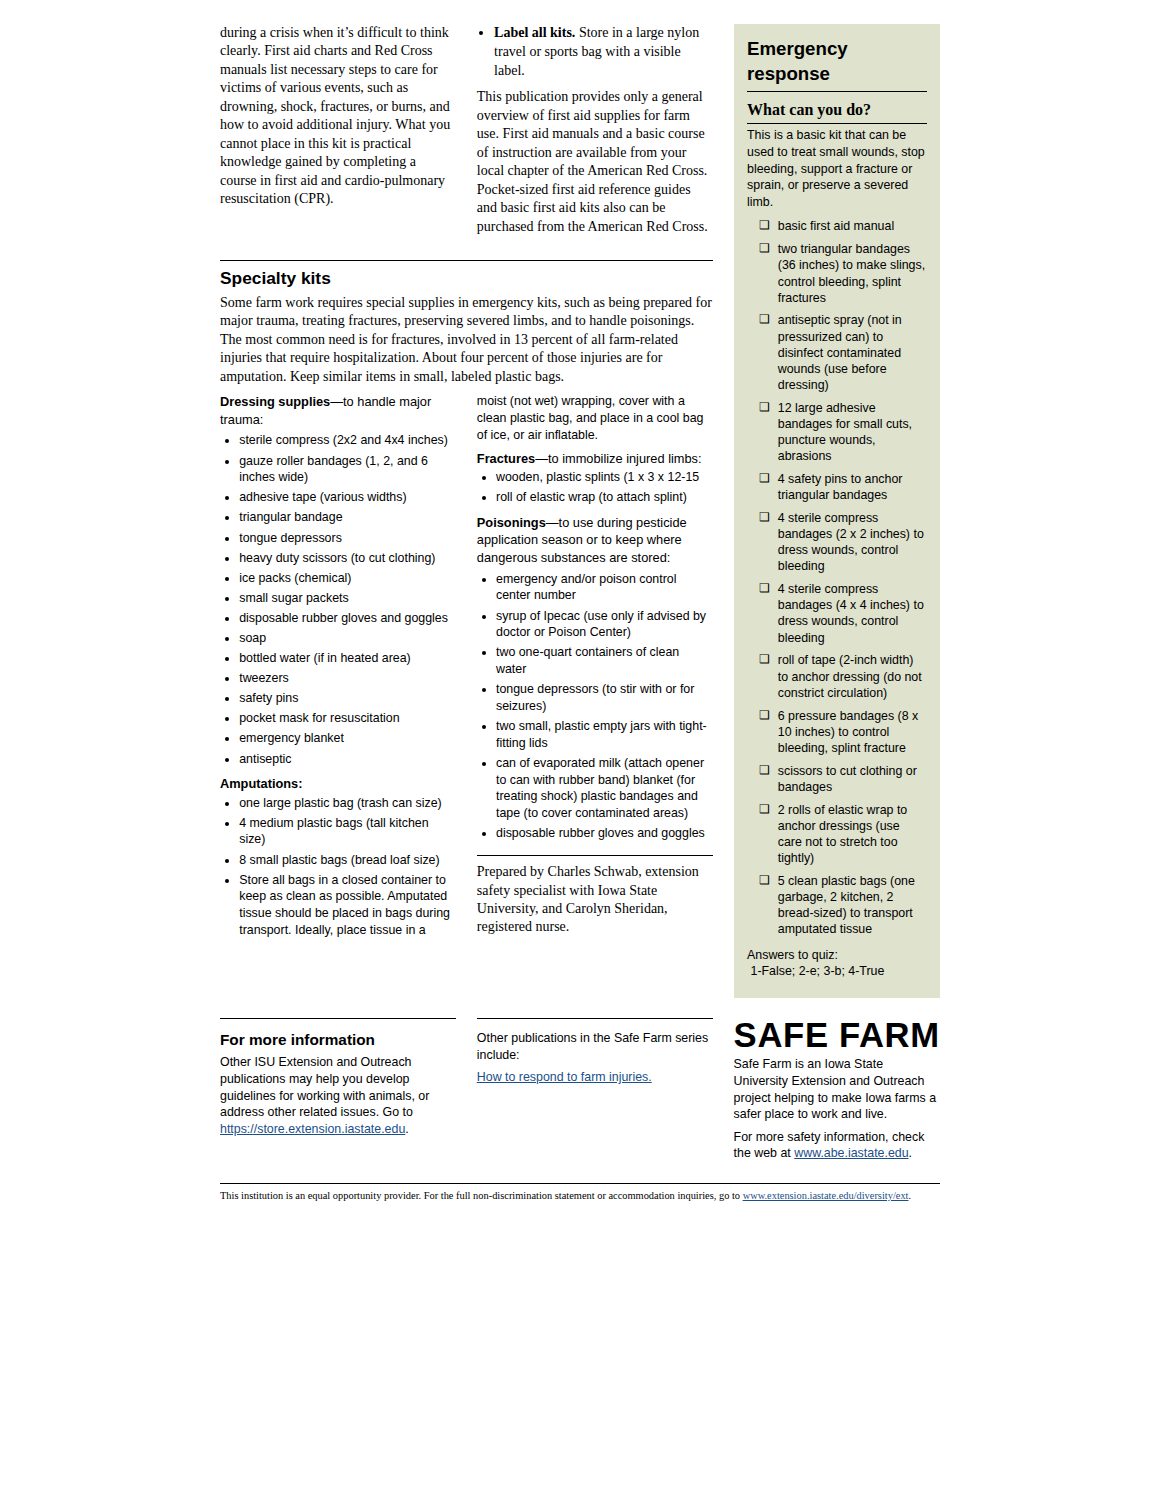during a crisis when it’s difficult to think clearly. First aid charts and Red Cross manuals list necessary steps to care for victims of various events, such as drowning, shock, fractures, or burns, and how to avoid additional injury. What you cannot place in this kit is practical knowledge gained by completing a course in first aid and cardio-pulmonary resuscitation (CPR).
Label all kits. Store in a large nylon travel or sports bag with a visible label.
This publication provides only a general overview of first aid supplies for farm use. First aid manuals and a basic course of instruction are available from your local chapter of the American Red Cross. Pocket-sized first aid reference guides and basic first aid kits also can be purchased from the American Red Cross.
Specialty kits
Some farm work requires special supplies in emergency kits, such as being prepared for major trauma, treating fractures, preserving severed limbs, and to handle poisonings. The most common need is for fractures, involved in 13 percent of all farm-related injuries that require hospitalization. About four percent of those injuries are for amputation. Keep similar items in small, labeled plastic bags.
Dressing supplies—to handle major trauma:
sterile compress (2x2 and 4x4 inches)
gauze roller bandages (1, 2, and 6 inches wide)
adhesive tape (various widths)
triangular bandage
tongue depressors
heavy duty scissors (to cut clothing)
ice packs (chemical)
small sugar packets
disposable rubber gloves and goggles
soap
bottled water (if in heated area)
tweezers
safety pins
pocket mask for resuscitation
emergency blanket
antiseptic
Amputations:
one large plastic bag (trash can size)
4 medium plastic bags (tall kitchen size)
8 small plastic bags (bread loaf size)
Store all bags in a closed container to keep as clean as possible. Amputated tissue should be placed in bags during transport. Ideally, place tissue in a
moist (not wet) wrapping, cover with a clean plastic bag, and place in a cool bag of ice, or air inflatable.
Fractures—to immobilize injured limbs:
wooden, plastic splints (1 x 3 x 12-15
roll of elastic wrap (to attach splint)
Poisonings—to use during pesticide application season or to keep where dangerous substances are stored:
emergency and/or poison control center number
syrup of Ipecac (use only if advised by doctor or Poison Center)
two one-quart containers of clean water
tongue depressors (to stir with or for seizures)
two small, plastic empty jars with tight-fitting lids
can of evaporated milk (attach opener to can with rubber band) blanket (for treating shock) plastic bandages and tape (to cover contaminated areas)
disposable rubber gloves and goggles
Prepared by Charles Schwab, extension safety specialist with Iowa State University, and Carolyn Sheridan, registered nurse.
Emergency response
What can you do?
This is a basic kit that can be used to treat small wounds, stop bleeding, support a fracture or sprain, or preserve a severed limb.
basic first aid manual
two triangular bandages (36 inches) to make slings, control bleeding, splint fractures
antiseptic spray (not in pressurized can) to disinfect contaminated wounds (use before dressing)
12 large adhesive bandages for small cuts, puncture wounds, abrasions
4 safety pins to anchor triangular bandages
4 sterile compress bandages (2 x 2 inches) to dress wounds, control bleeding
4 sterile compress bandages (4 x 4 inches) to dress wounds, control bleeding
roll of tape (2-inch width) to anchor dressing (do not constrict circulation)
6 pressure bandages (8 x 10 inches) to control bleeding, splint fracture
scissors to cut clothing or bandages
2 rolls of elastic wrap to anchor dressings (use care not to stretch too tightly)
5 clean plastic bags (one garbage, 2 kitchen, 2 bread-sized) to transport amputated tissue
Answers to quiz:
1-False; 2-e; 3-b; 4-True
For more information
Other ISU Extension and Outreach publications may help you develop guidelines for working with animals, or address other related issues. Go to https://store.extension.iastate.edu.
Other publications in the Safe Farm series include:
How to respond to farm injuries.
SAFE FARM
Safe Farm is an Iowa State University Extension and Outreach project helping to make Iowa farms a safer place to work and live.
For more safety information, check the web at www.abe.iastate.edu.
This institution is an equal opportunity provider. For the full non-discrimination statement or accommodation inquiries, go to www.extension.iastate.edu/diversity/ext.